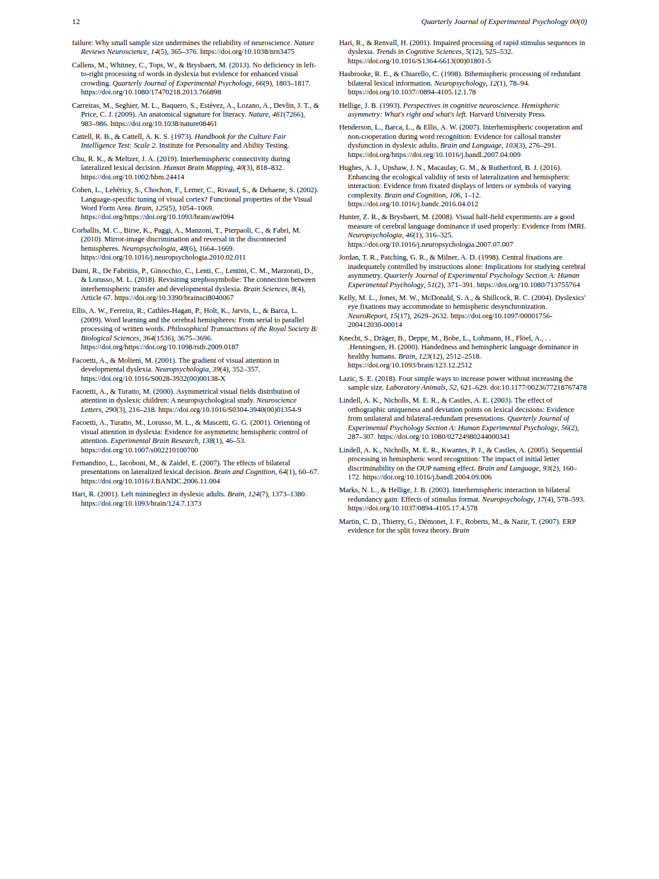12 Quarterly Journal of Experimental Psychology 00(0)
failure: Why small sample size undermines the reliability of neuroscience. Nature Reviews Neuroscience, 14(5), 365–376. https://doi.org/10.1038/nrn3475
Callens, M., Whitney, C., Tops, W., & Brysbaert, M. (2013). No deficiency in left-to-right processing of words in dyslexia but evidence for enhanced visual crowding. Quarterly Journal of Experimental Psychology, 66(9), 1803–1817. https://doi.org/10.1080/17470218.2013.766898
Carreiras, M., Seghier, M. L., Baquero, S., Estévez, A., Lozano, A., Devlin, J. T., & Price, C. J. (2009). An anatomical signature for literacy. Nature, 461(7266), 983–986. https://doi.org/10.1038/nature08461
Cattell, R. B., & Cattell, A. K. S. (1973). Handbook for the Culture Fair Intelligence Test: Scale 2. Institute for Personality and Ability Testing.
Chu, R. K., & Meltzer, J. A. (2019). Interhemispheric connectivity during lateralized lexical decision. Human Brain Mapping, 40(3), 818–832. https://doi.org/10.1002/hbm.24414
Cohen, L., Lehéricy, S., Chochon, F., Lemer, C., Rivaud, S., & Dehaene, S. (2002). Language-specific tuning of visual cortex? Functional properties of the Visual Word Form Area. Brain, 125(5), 1054–1069. https://doi.org/https://doi.org/10.1093/brain/awf094
Corballis, M. C., Birse, K., Paggi, A., Manzoni, T., Pierpaoli, C., & Fabri, M. (2010). Mirror-image discrimination and reversal in the disconnected hemispheres. Neuropsychologia, 48(6), 1664–1669. https://doi.org/10.1016/j.neuropsychologia.2010.02.011
Daini, R., De Fabritiis, P., Ginocchio, C., Lenti, C., Lentini, C. M., Marzorati, D., & Lorusso, M. L. (2018). Revisiting strephosymbolie: The connection between interhemispheric transfer and developmental dyslexia. Brain Sciences, 8(4), Article 67. https://doi.org/10.3390/brainsci8040067
Ellis, A. W., Ferreira, R., Cathles-Hagan, P., Holt, K., Jarvis, L., & Barca, L. (2009). Word learning and the cerebral hemispheres: From serial to parallel processing of written words. Philosophical Transactions of the Royal Society B: Biological Sciences, 364(1536), 3675–3696. https://doi.org/https://doi.org/10.1098/rstb.2009.0187
Facoetti, A., & Molteni, M. (2001). The gradient of visual attention in developmental dyslexia. Neuropsychologia, 39(4), 352–357. https://doi.org/10.1016/S0028-3932(00)00138-X
Facoetti, A., & Turatto, M. (2000). Asymmetrical visual fields distribution of attention in dyslexic children: A neuropsychological study. Neuroscience Letters, 290(3), 216–218. https://doi.org/10.1016/S0304-3940(00)01354-9
Facoetti, A., Turatto, M., Lorusso, M. L., & Mascetti, G. G. (2001). Orienting of visual attention in dyslexia: Evidence for asymmetric hemispheric control of attention. Experimental Brain Research, 138(1), 46–53. https://doi.org/10.1007/s002210100700
Fernandino, L., Iacoboni, M., & Zaidel, E. (2007). The effects of bilateral presentations on lateralized lexical decision. Brain and Cognition, 64(1), 60–67. https://doi.org/10.1016/J.BANDC.2006.11.004
Hari, R. (2001). Left minineglect in dyslexic adults. Brain, 124(7), 1373–1380. https://doi.org/10.1093/brain/124.7.1373
Hari, R., & Renvall, H. (2001). Impaired processing of rapid stimulus sequences in dyslexia. Trends in Cognitive Sciences, 5(12), 525–532. https://doi.org/10.1016/S1364-6613(00)01801-5
Hasbrooke, R. E., & Chiarello, C. (1998). Bihemispheric processing of redundant bilateral lexical information. Neuropsychology, 12(1), 78–94. https://doi.org/10.1037//0894-4105.12.1.78
Hellige, J. B. (1993). Perspectives in cognitive neuroscience. Hemispheric asymmetry: What's right and what's left. Harvard University Press.
Henderson, L., Barca, L., & Ellis, A. W. (2007). Interhemispheric cooperation and non-cooperation during word recognition: Evidence for callosal transfer dysfunction in dyslexic adults. Brain and Language, 103(3), 276–291. https://doi.org/https://doi.org/10.1016/j.bandl.2007.04.009
Hughes, A. J., Upshaw, J. N., Macaulay, G. M., & Rutherford, B. J. (2016). Enhancing the ecological validity of tests of lateralization and hemispheric interaction: Evidence from fixated displays of letters or symbols of varying complexity. Brain and Cognition, 106, 1–12. https://doi.org/10.1016/j.bandc.2016.04.012
Hunter, Z. R., & Brysbaert, M. (2008). Visual half-field experiments are a good measure of cerebral language dominance if used properly: Evidence from fMRI. Neuropsychologia, 46(1), 316–325. https://doi.org/10.1016/j.neuropsychologia.2007.07.007
Jordan, T. R., Patching, G. R., & Milner, A. D. (1998). Central fixations are inadequately controlled by instructions alone: Implications for studying cerebral asymmetry. Quarterly Journal of Experimental Psychology Section A: Human Experimental Psychology, 51(2), 371–391. https://doi.org/10.1080/713755764
Kelly, M. L., Jones, M. W., McDonald, S. A., & Shillcock, R. C. (2004). Dyslexics' eye fixations may accommodate to hemispheric desynchronization. NeuroReport, 15(17), 2629–2632. https://doi.org/10.1097/00001756-200412030-00014
Knecht, S., Dräger, B., Deppe, M., Bobe, L., Lohmann, H., Flöel, A., . . .Henningsen, H. (2000). Handedness and hemispheric language dominance in healthy humans. Brain, 123(12), 2512–2518. https://doi.org/10.1093/brain/123.12.2512
Lazic, S. E. (2018). Four simple ways to increase power without increasing the sample size. Laboratory Animals, 52, 621–629. doi:10.1177/0023677218767478
Lindell, A. K., Nicholls, M. E. R., & Castles, A. E. (2003). The effect of orthographic uniqueness and deviation points on lexical decisions: Evidence from unilateral and bilateral-redundant presentations. Quarterly Journal of Experimental Psychology Section A: Human Experimental Psychology, 56(2), 287–307. https://doi.org/10.1080/02724980244000341
Lindell, A. K., Nicholls, M. E. R., Kwantes, P. J., & Castles, A. (2005). Sequential processing in hemispheric word recognition: The impact of initial letter discriminability on the OUP naming effect. Brain and Language, 93(2), 160–172. https://doi.org/10.1016/j.bandl.2004.09.006
Marks, N. L., & Hellige, J. B. (2003). Interhemispheric interaction in bilateral redundancy gain: Effects of stimulus format. Neuropsychology, 17(4), 578–593. https://doi.org/10.1037/0894-4105.17.4.578
Martin, C. D., Thierry, G., Démonet, J. F., Roberts, M., & Nazir, T. (2007). ERP evidence for the split fovea theory. Brain